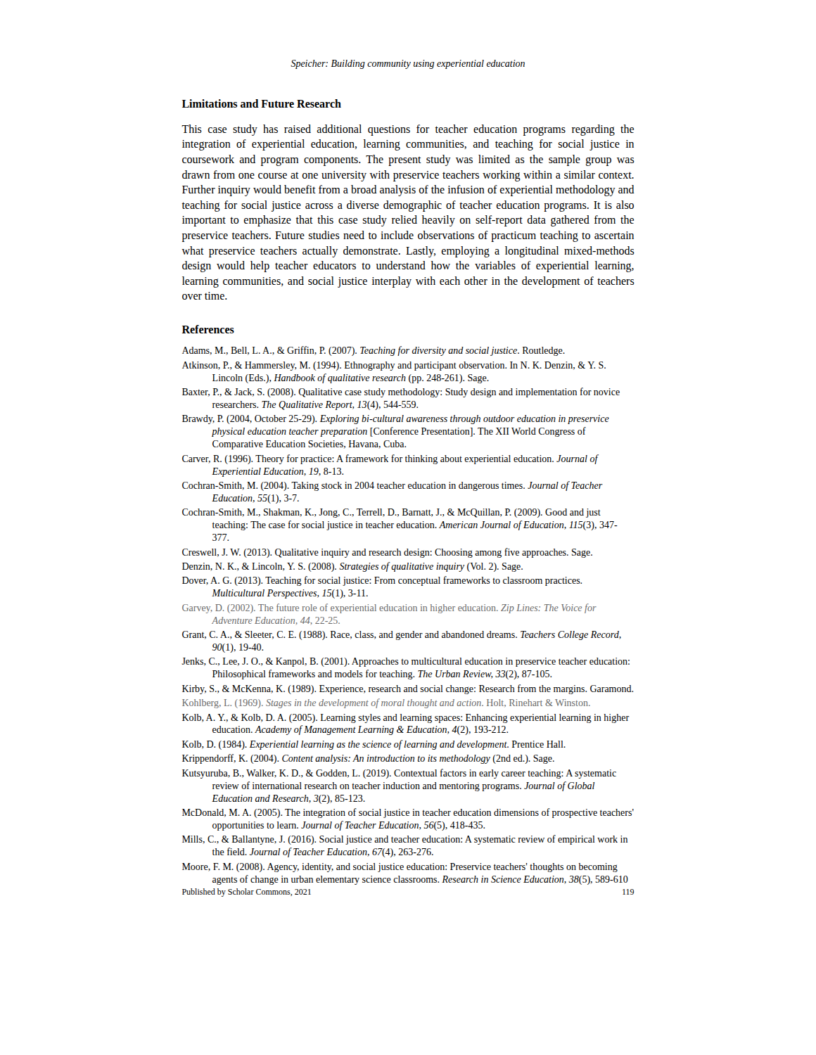Speicher: Building community using experiential education
Limitations and Future Research
This case study has raised additional questions for teacher education programs regarding the integration of experiential education, learning communities, and teaching for social justice in coursework and program components. The present study was limited as the sample group was drawn from one course at one university with preservice teachers working within a similar context. Further inquiry would benefit from a broad analysis of the infusion of experiential methodology and teaching for social justice across a diverse demographic of teacher education programs. It is also important to emphasize that this case study relied heavily on self-report data gathered from the preservice teachers. Future studies need to include observations of practicum teaching to ascertain what preservice teachers actually demonstrate. Lastly, employing a longitudinal mixed-methods design would help teacher educators to understand how the variables of experiential learning, learning communities, and social justice interplay with each other in the development of teachers over time.
References
Adams, M., Bell, L. A., & Griffin, P. (2007). Teaching for diversity and social justice. Routledge.
Atkinson, P., & Hammersley, M. (1994). Ethnography and participant observation. In N. K. Denzin, & Y. S. Lincoln (Eds.), Handbook of qualitative research (pp. 248-261). Sage.
Baxter, P., & Jack, S. (2008). Qualitative case study methodology: Study design and implementation for novice researchers. The Qualitative Report, 13(4), 544-559.
Brawdy, P. (2004, October 25-29). Exploring bi-cultural awareness through outdoor education in preservice physical education teacher preparation [Conference Presentation]. The XII World Congress of Comparative Education Societies, Havana, Cuba.
Carver, R. (1996). Theory for practice: A framework for thinking about experiential education. Journal of Experiential Education, 19, 8-13.
Cochran-Smith, M. (2004). Taking stock in 2004 teacher education in dangerous times. Journal of Teacher Education, 55(1), 3-7.
Cochran-Smith, M., Shakman, K., Jong, C., Terrell, D., Barnatt, J., & McQuillan, P. (2009). Good and just teaching: The case for social justice in teacher education. American Journal of Education, 115(3), 347-377.
Creswell, J. W. (2013). Qualitative inquiry and research design: Choosing among five approaches. Sage.
Denzin, N. K., & Lincoln, Y. S. (2008). Strategies of qualitative inquiry (Vol. 2). Sage.
Dover, A. G. (2013). Teaching for social justice: From conceptual frameworks to classroom practices. Multicultural Perspectives, 15(1), 3-11.
Garvey, D. (2002). The future role of experiential education in higher education. Zip Lines: The Voice for Adventure Education, 44, 22-25.
Grant, C. A., & Sleeter, C. E. (1988). Race, class, and gender and abandoned dreams. Teachers College Record, 90(1), 19-40.
Jenks, C., Lee, J. O., & Kanpol, B. (2001). Approaches to multicultural education in preservice teacher education: Philosophical frameworks and models for teaching. The Urban Review, 33(2), 87-105.
Kirby, S., & McKenna, K. (1989). Experience, research and social change: Research from the margins. Garamond.
Kohlberg, L. (1969). Stages in the development of moral thought and action. Holt, Rinehart & Winston.
Kolb, A. Y., & Kolb, D. A. (2005). Learning styles and learning spaces: Enhancing experiential learning in higher education. Academy of Management Learning & Education, 4(2), 193-212.
Kolb, D. (1984). Experiential learning as the science of learning and development. Prentice Hall.
Krippendorff, K. (2004). Content analysis: An introduction to its methodology (2nd ed.). Sage.
Kutsyuruba, B., Walker, K. D., & Godden, L. (2019). Contextual factors in early career teaching: A systematic review of international research on teacher induction and mentoring programs. Journal of Global Education and Research, 3(2), 85-123.
McDonald, M. A. (2005). The integration of social justice in teacher education dimensions of prospective teachers' opportunities to learn. Journal of Teacher Education, 56(5), 418-435.
Mills, C., & Ballantyne, J. (2016). Social justice and teacher education: A systematic review of empirical work in the field. Journal of Teacher Education, 67(4), 263-276.
Moore, F. M. (2008). Agency, identity, and social justice education: Preservice teachers' thoughts on becoming agents of change in urban elementary science classrooms. Research in Science Education, 38(5), 589-610
Published by Scholar Commons, 2021 119